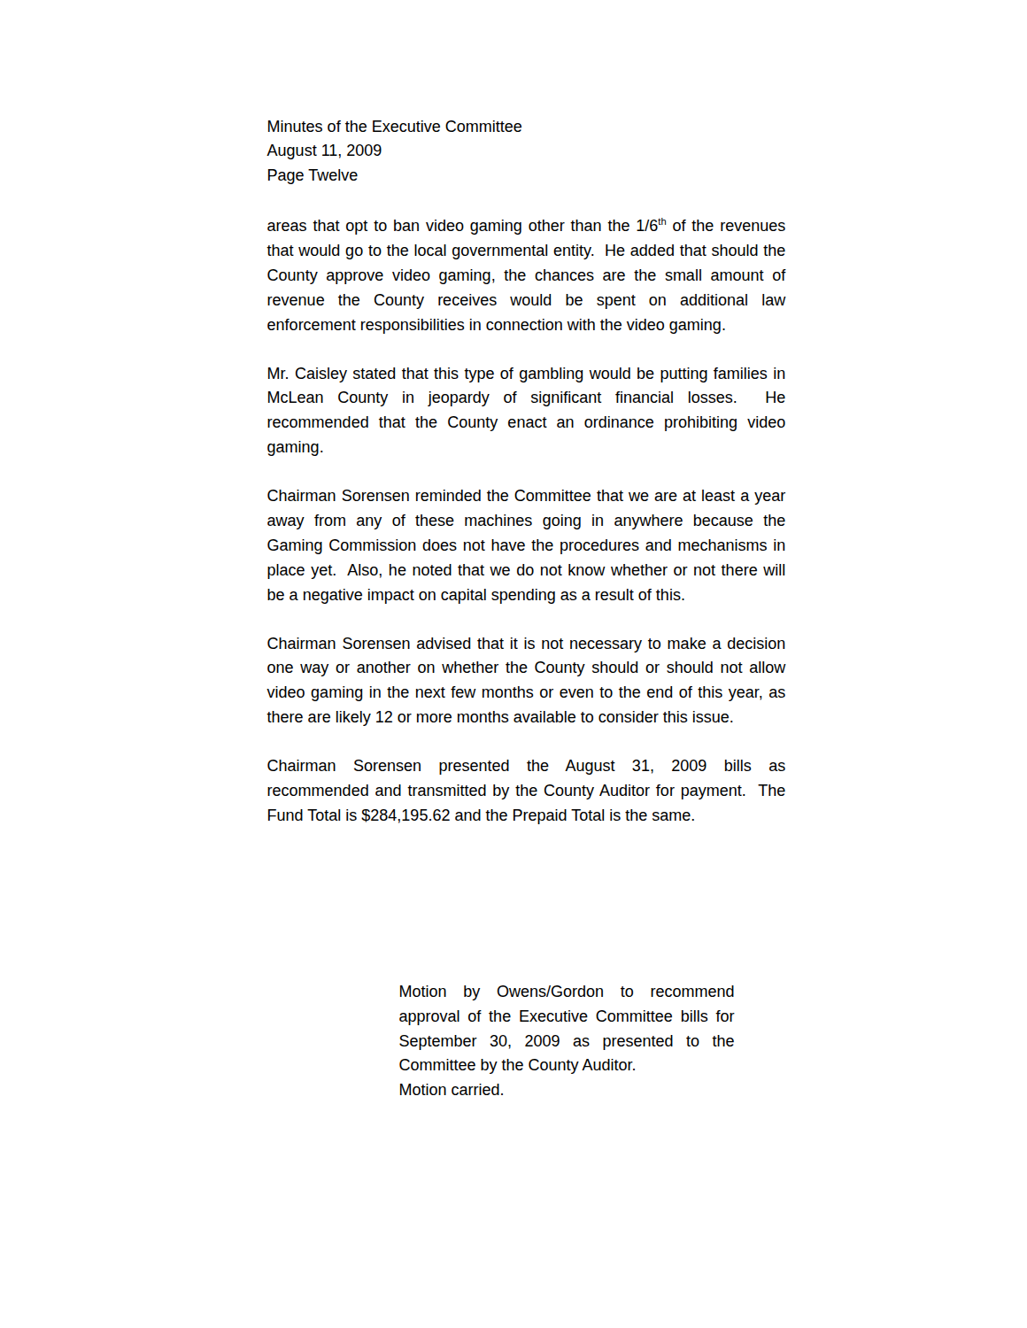Minutes of the Executive Committee
August 11, 2009
Page Twelve
areas that opt to ban video gaming other than the 1/6th of the revenues that would go to the local governmental entity. He added that should the County approve video gaming, the chances are the small amount of revenue the County receives would be spent on additional law enforcement responsibilities in connection with the video gaming.
Mr. Caisley stated that this type of gambling would be putting families in McLean County in jeopardy of significant financial losses. He recommended that the County enact an ordinance prohibiting video gaming.
Chairman Sorensen reminded the Committee that we are at least a year away from any of these machines going in anywhere because the Gaming Commission does not have the procedures and mechanisms in place yet. Also, he noted that we do not know whether or not there will be a negative impact on capital spending as a result of this.
Chairman Sorensen advised that it is not necessary to make a decision one way or another on whether the County should or should not allow video gaming in the next few months or even to the end of this year, as there are likely 12 or more months available to consider this issue.
Chairman Sorensen presented the August 31, 2009 bills as recommended and transmitted by the County Auditor for payment. The Fund Total is $284,195.62 and the Prepaid Total is the same.
Motion by Owens/Gordon to recommend approval of the Executive Committee bills for September 30, 2009 as presented to the Committee by the County Auditor.
Motion carried.